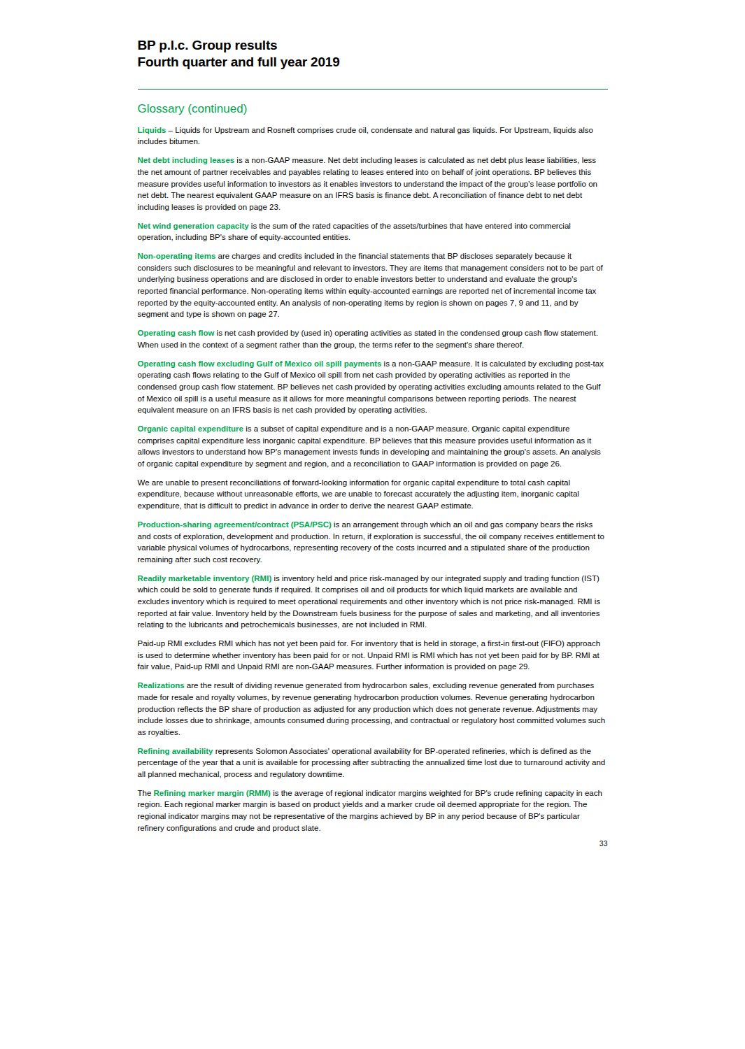BP p.l.c. Group results
Fourth quarter and full year 2019
Glossary (continued)
Liquids – Liquids for Upstream and Rosneft comprises crude oil, condensate and natural gas liquids. For Upstream, liquids also includes bitumen.
Net debt including leases is a non-GAAP measure. Net debt including leases is calculated as net debt plus lease liabilities, less the net amount of partner receivables and payables relating to leases entered into on behalf of joint operations. BP believes this measure provides useful information to investors as it enables investors to understand the impact of the group's lease portfolio on net debt. The nearest equivalent GAAP measure on an IFRS basis is finance debt. A reconciliation of finance debt to net debt including leases is provided on page 23.
Net wind generation capacity is the sum of the rated capacities of the assets/turbines that have entered into commercial operation, including BP's share of equity-accounted entities.
Non-operating items are charges and credits included in the financial statements that BP discloses separately because it considers such disclosures to be meaningful and relevant to investors. They are items that management considers not to be part of underlying business operations and are disclosed in order to enable investors better to understand and evaluate the group's reported financial performance. Non-operating items within equity-accounted earnings are reported net of incremental income tax reported by the equity-accounted entity. An analysis of non-operating items by region is shown on pages 7, 9 and 11, and by segment and type is shown on page 27.
Operating cash flow is net cash provided by (used in) operating activities as stated in the condensed group cash flow statement. When used in the context of a segment rather than the group, the terms refer to the segment's share thereof.
Operating cash flow excluding Gulf of Mexico oil spill payments is a non-GAAP measure. It is calculated by excluding post-tax operating cash flows relating to the Gulf of Mexico oil spill from net cash provided by operating activities as reported in the condensed group cash flow statement. BP believes net cash provided by operating activities excluding amounts related to the Gulf of Mexico oil spill is a useful measure as it allows for more meaningful comparisons between reporting periods. The nearest equivalent measure on an IFRS basis is net cash provided by operating activities.
Organic capital expenditure is a subset of capital expenditure and is a non-GAAP measure. Organic capital expenditure comprises capital expenditure less inorganic capital expenditure. BP believes that this measure provides useful information as it allows investors to understand how BP's management invests funds in developing and maintaining the group's assets. An analysis of organic capital expenditure by segment and region, and a reconciliation to GAAP information is provided on page 26.
We are unable to present reconciliations of forward-looking information for organic capital expenditure to total cash capital expenditure, because without unreasonable efforts, we are unable to forecast accurately the adjusting item, inorganic capital expenditure, that is difficult to predict in advance in order to derive the nearest GAAP estimate.
Production-sharing agreement/contract (PSA/PSC) is an arrangement through which an oil and gas company bears the risks and costs of exploration, development and production. In return, if exploration is successful, the oil company receives entitlement to variable physical volumes of hydrocarbons, representing recovery of the costs incurred and a stipulated share of the production remaining after such cost recovery.
Readily marketable inventory (RMI) is inventory held and price risk-managed by our integrated supply and trading function (IST) which could be sold to generate funds if required. It comprises oil and oil products for which liquid markets are available and excludes inventory which is required to meet operational requirements and other inventory which is not price risk-managed. RMI is reported at fair value. Inventory held by the Downstream fuels business for the purpose of sales and marketing, and all inventories relating to the lubricants and petrochemicals businesses, are not included in RMI.
Paid-up RMI excludes RMI which has not yet been paid for. For inventory that is held in storage, a first-in first-out (FIFO) approach is used to determine whether inventory has been paid for or not. Unpaid RMI is RMI which has not yet been paid for by BP. RMI at fair value, Paid-up RMI and Unpaid RMI are non-GAAP measures. Further information is provided on page 29.
Realizations are the result of dividing revenue generated from hydrocarbon sales, excluding revenue generated from purchases made for resale and royalty volumes, by revenue generating hydrocarbon production volumes. Revenue generating hydrocarbon production reflects the BP share of production as adjusted for any production which does not generate revenue. Adjustments may include losses due to shrinkage, amounts consumed during processing, and contractual or regulatory host committed volumes such as royalties.
Refining availability represents Solomon Associates' operational availability for BP-operated refineries, which is defined as the percentage of the year that a unit is available for processing after subtracting the annualized time lost due to turnaround activity and all planned mechanical, process and regulatory downtime.
The Refining marker margin (RMM) is the average of regional indicator margins weighted for BP's crude refining capacity in each region. Each regional marker margin is based on product yields and a marker crude oil deemed appropriate for the region. The regional indicator margins may not be representative of the margins achieved by BP in any period because of BP's particular refinery configurations and crude and product slate.
33